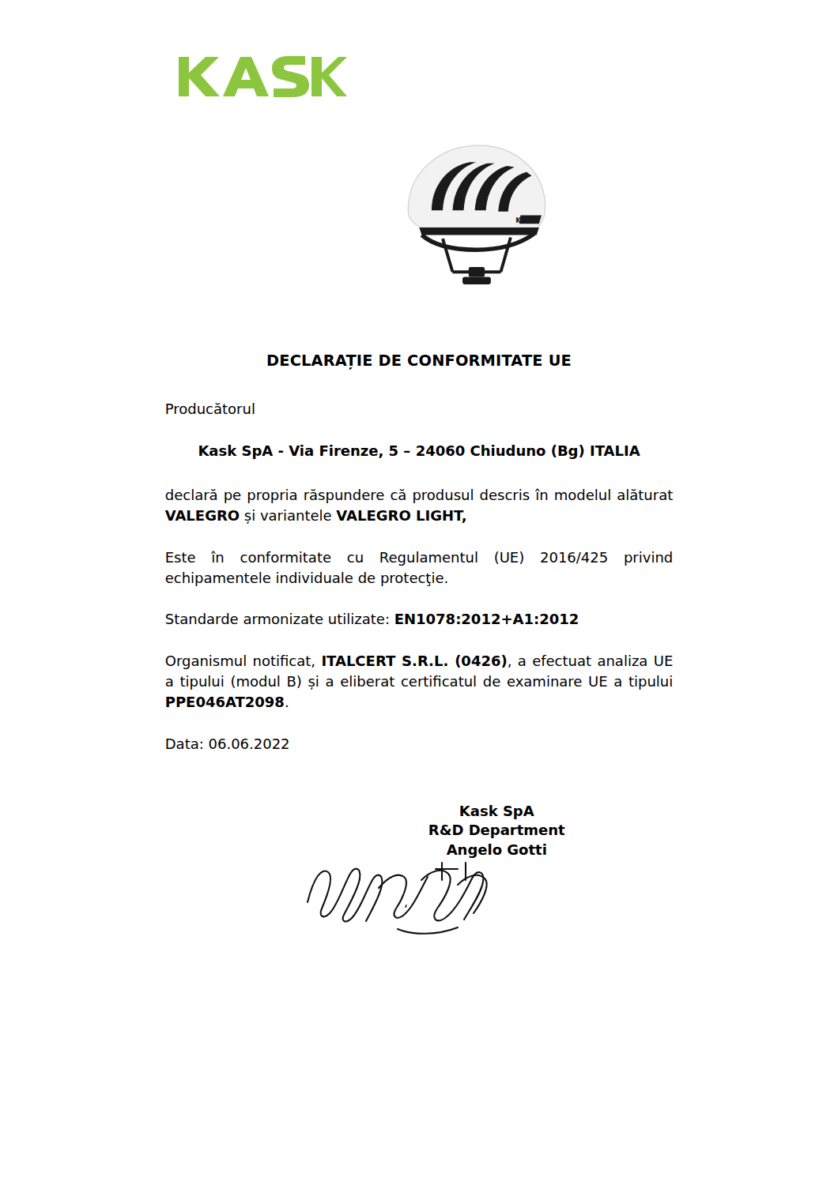KASK
DECLARAȚIE DE CONFORMITATE UE
Producătorul
Kask SpA - Via Firenze, 5 – 24060 Chiuduno (Bg) ITALIA
declară pe propria răspundere că produsul descris în modelul alăturat VALEGRO și variantele VALEGRO LIGHT,
Este în conformitate cu Regulamentul (UE) 2016/425 privind echipamentele individuale de protecţie.
Standarde armonizate utilizate: EN1078:2012+A1:2012
Organismul notificat, ITALCERT S.R.L. (0426), a efectuat analiza UE a tipului (modul B) și a eliberat certificatul de examinare UE a tipului PPE046AT2098.
Data: 06.06.2022
Kask SpA
R&D Department
Angelo Gotti
‘